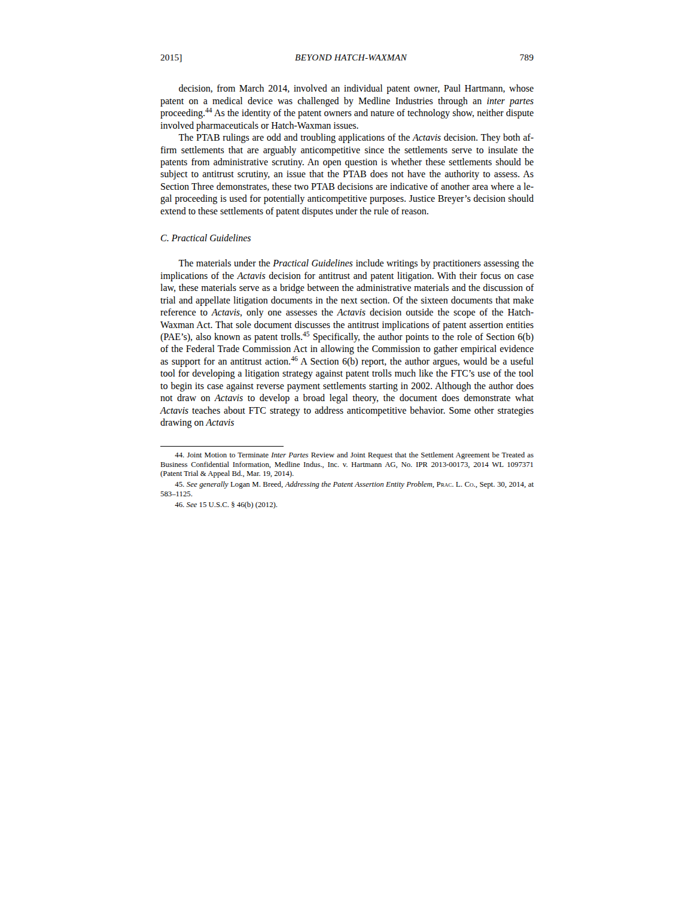2015] Beyond Hatch-Waxman 789
decision, from March 2014, involved an individual patent owner, Paul Hartmann, whose patent on a medical device was challenged by Medline Industries through an inter partes proceeding.44 As the identity of the patent owners and nature of technology show, neither dispute involved pharmaceuticals or Hatch-Waxman issues.
The PTAB rulings are odd and troubling applications of the Actavis decision. They both affirm settlements that are arguably anticompetitive since the settlements serve to insulate the patents from administrative scrutiny. An open question is whether these settlements should be subject to antitrust scrutiny, an issue that the PTAB does not have the authority to assess. As Section Three demonstrates, these two PTAB decisions are indicative of another area where a legal proceeding is used for potentially anticompetitive purposes. Justice Breyer’s decision should extend to these settlements of patent disputes under the rule of reason.
C. Practical Guidelines
The materials under the Practical Guidelines include writings by practitioners assessing the implications of the Actavis decision for antitrust and patent litigation. With their focus on case law, these materials serve as a bridge between the administrative materials and the discussion of trial and appellate litigation documents in the next section. Of the sixteen documents that make reference to Actavis, only one assesses the Actavis decision outside the scope of the Hatch-Waxman Act. That sole document discusses the antitrust implications of patent assertion entities (PAE’s), also known as patent trolls.45 Specifically, the author points to the role of Section 6(b) of the Federal Trade Commission Act in allowing the Commission to gather empirical evidence as support for an antitrust action.46 A Section 6(b) report, the author argues, would be a useful tool for developing a litigation strategy against patent trolls much like the FTC’s use of the tool to begin its case against reverse payment settlements starting in 2002. Although the author does not draw on Actavis to develop a broad legal theory, the document does demonstrate what Actavis teaches about FTC strategy to address anticompetitive behavior. Some other strategies drawing on Actavis
44. Joint Motion to Terminate Inter Partes Review and Joint Request that the Settlement Agreement be Treated as Business Confidential Information, Medline Indus., Inc. v. Hartmann AG, No. IPR 2013-00173, 2014 WL 1097371 (Patent Trial & Appeal Bd., Mar. 19, 2014).
45. See generally Logan M. Breed, Addressing the Patent Assertion Entity Problem, Prac. L. Co., Sept. 30, 2014, at 583–1125.
46. See 15 U.S.C. § 46(b) (2012).